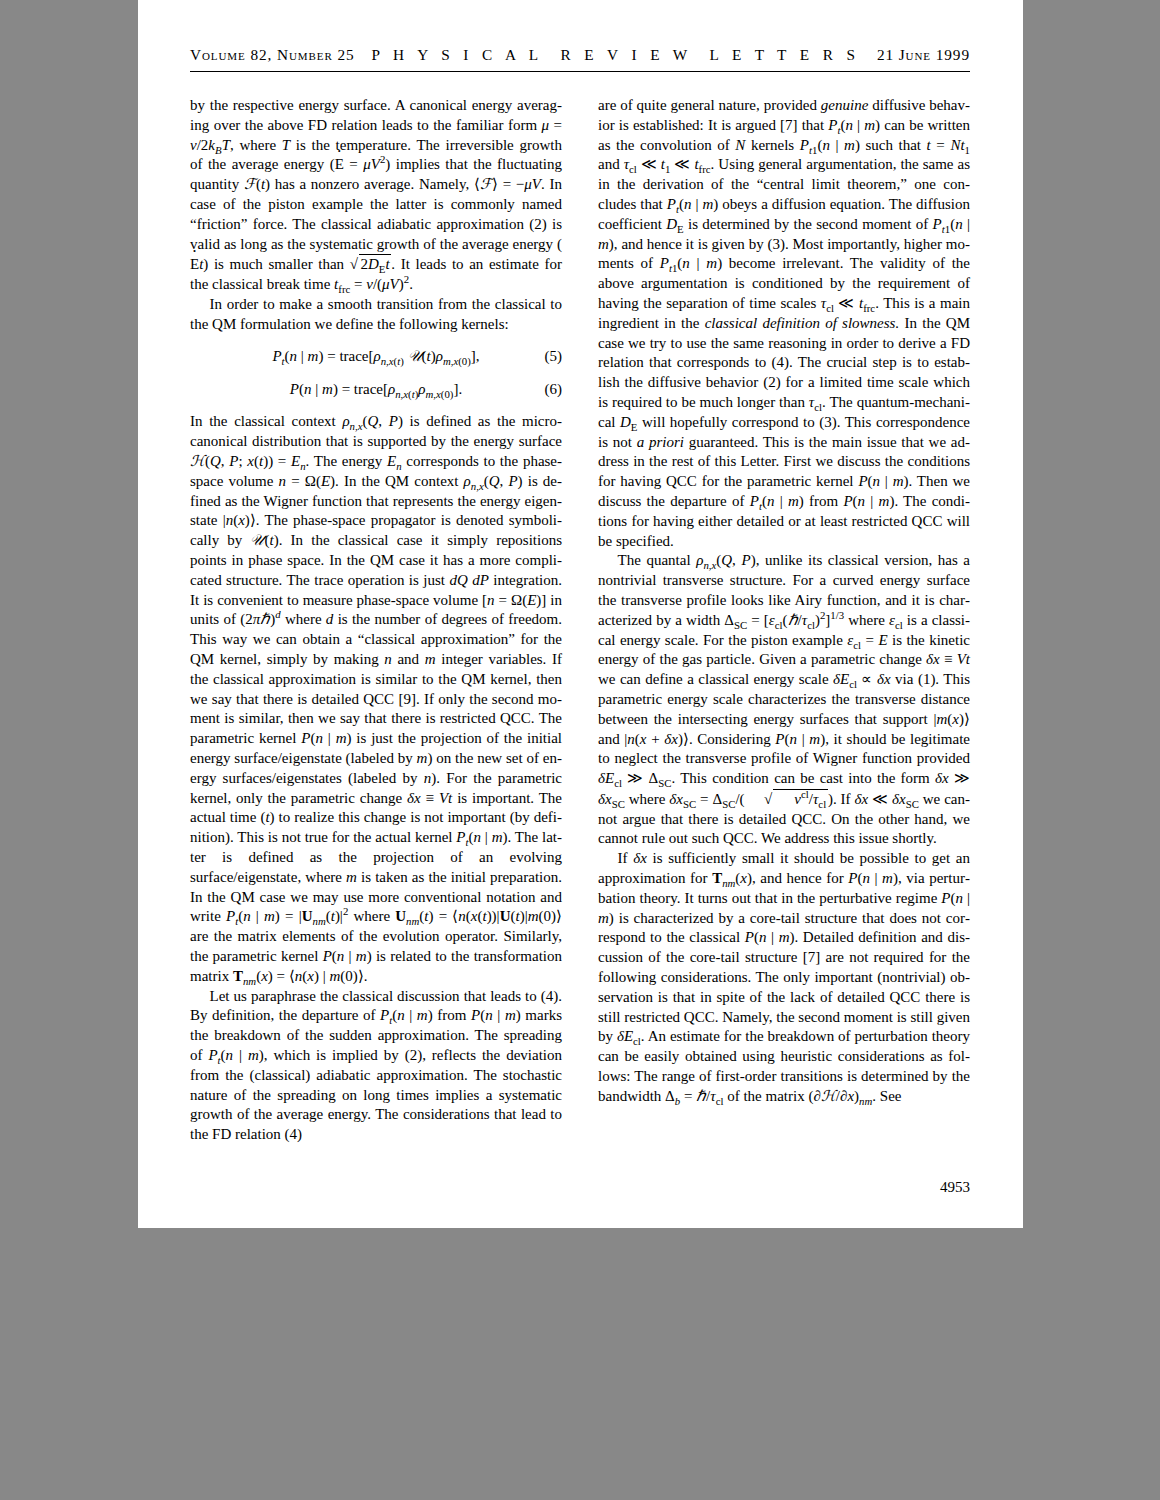Volume 82, Number 25 P H Y S I C A L R E V I E W L E T T E R S 21 June 1999
by the respective energy surface. A canonical energy averaging over the above FD relation leads to the familiar form μ = ν/2kBT, where T is the temperature. The irreversible growth of the average energy (E = μV2) implies that the fluctuating quantity ℱ(t) has a nonzero average. Namely, ⟨ℱ⟩ = −μV. In case of the piston example the latter is commonly named “friction” force. The classical adiabatic approximation (2) is valid as long as the systematic growth of the average energy (Et) is much smaller than √2DEt. It leads to an estimate for the classical break time tfrc = ν/(μV)2.
In order to make a smooth transition from the classical to the QM formulation we define the following kernels:
Pt(n | m) = trace[ρn,x(t) 𝒰(t)ρm,x(0)], (5)
P(n | m) = trace[ρn,x(t)ρm,x(0)]. (6)
In the classical context ρn,x(Q, P) is defined as the microcanonical distribution that is supported by the energy surface ℋ(Q, P; x(t)) = En. The energy En corresponds to the phase-space volume n = Ω(E). In the QM context ρn,x(Q, P) is defined as the Wigner function that represents the energy eigenstate |n(x)⟩. The phase-space propagator is denoted symbolically by 𝒰(t). In the classical case it simply repositions points in phase space. In the QM case it has a more complicated structure. The trace operation is just dQ dP integration. It is convenient to measure phase-space volume [n = Ω(E)] in units of (2πℏ)d where d is the number of degrees of freedom. This way we can obtain a “classical approximation” for the QM kernel, simply by making n and m integer variables. If the classical approximation is similar to the QM kernel, then we say that there is detailed QCC [9]. If only the second moment is similar, then we say that there is restricted QCC. The parametric kernel P(n | m) is just the projection of the initial energy surface/eigenstate (labeled by m) on the new set of energy surfaces/eigenstates (labeled by n). For the parametric kernel, only the parametric change δx ≡ Vt is important. The actual time (t) to realize this change is not important (by definition). This is not true for the actual kernel Pt(n | m). The latter is defined as the projection of an evolving surface/eigenstate, where m is taken as the initial preparation. In the QM case we may use more conventional notation and write Pt(n | m) = |Unm(t)|2 where Unm(t) = ⟨n(x(t))|U(t)|m(0)⟩ are the matrix elements of the evolution operator. Similarly, the parametric kernel P(n | m) is related to the transformation matrix Tnm(x) = ⟨n(x) | m(0)⟩.
Let us paraphrase the classical discussion that leads to (4). By definition, the departure of Pt(n | m) from P(n | m) marks the breakdown of the sudden approximation. The spreading of Pt(n | m), which is implied by (2), reflects the deviation from the (classical) adiabatic approximation. The stochastic nature of the spreading on long times implies a systematic growth of the average energy. The considerations that lead to the FD relation (4)
are of quite general nature, provided genuine diffusive behavior is established: It is argued [7] that Pt(n | m) can be written as the convolution of N kernels Pt1(n | m) such that t = Nt1 and τcl ≪ t1 ≪ tfrc. Using general argumentation, the same as in the derivation of the “central limit theorem,” one concludes that Pt(n | m) obeys a diffusion equation. The diffusion coefficient DE is determined by the second moment of Pt1(n | m), and hence it is given by (3). Most importantly, higher moments of Pt1(n | m) become irrelevant. The validity of the above argumentation is conditioned by the requirement of having the separation of time scales τcl ≪ tfrc. This is a main ingredient in the classical definition of slowness. In the QM case we try to use the same reasoning in order to derive a FD relation that corresponds to (4). The crucial step is to establish the diffusive behavior (2) for a limited time scale which is required to be much longer than τcl. The quantum-mechanical DE will hopefully correspond to (3). This correspondence is not a priori guaranteed. This is the main issue that we address in the rest of this Letter. First we discuss the conditions for having QCC for the parametric kernel P(n | m). Then we discuss the departure of Pt(n | m) from P(n | m). The conditions for having either detailed or at least restricted QCC will be specified.
The quantal ρn,x(Q, P), unlike its classical version, has a nontrivial transverse structure. For a curved energy surface the transverse profile looks like Airy function, and it is characterized by a width ΔSC = [εcl(ℏ/τcl)2]1/3 where εcl is a classical energy scale. For the piston example εcl = E is the kinetic energy of the gas particle. Given a parametric change δx ≡ Vt we can define a classical energy scale δEcl ∝ δx via (1). This parametric energy scale characterizes the transverse distance between the intersecting energy surfaces that support |m(x)⟩ and |n(x + δx)⟩. Considering P(n | m), it should be legitimate to neglect the transverse profile of Wigner function provided δEcl ≫ ΔSC. This condition can be cast into the form δx ≫ δxSC where δxSC = ΔSC/(√νcl/τcl). If δx ≪ δxSC we cannot argue that there is detailed QCC. On the other hand, we cannot rule out such QCC. We address this issue shortly.
If δx is sufficiently small it should be possible to get an approximation for Tnm(x), and hence for P(n | m), via perturbation theory. It turns out that in the perturbative regime P(n | m) is characterized by a core-tail structure that does not correspond to the classical P(n | m). Detailed definition and discussion of the core-tail structure [7] are not required for the following considerations. The only important (nontrivial) observation is that in spite of the lack of detailed QCC there is still restricted QCC. Namely, the second moment is still given by δEcl. An estimate for the breakdown of perturbation theory can be easily obtained using heuristic considerations as follows: The range of first-order transitions is determined by the bandwidth Δb = ℏ/τcl of the matrix (∂ℋ/∂x)nm. See
4953